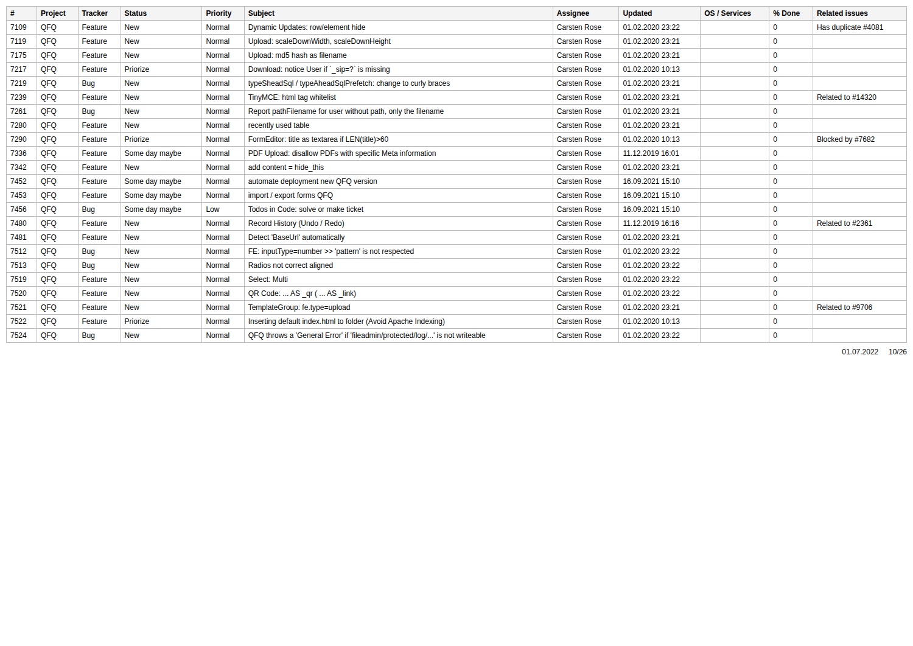| # | Project | Tracker | Status | Priority | Subject | Assignee | Updated | OS / Services | % Done | Related issues |
| --- | --- | --- | --- | --- | --- | --- | --- | --- | --- | --- |
| 7109 | QFQ | Feature | New | Normal | Dynamic Updates: row/element hide | Carsten Rose | 01.02.2020 23:22 | | 0 | Has duplicate #4081 |
| 7119 | QFQ | Feature | New | Normal | Upload: scaleDownWidth, scaleDownHeight | Carsten Rose | 01.02.2020 23:21 | | 0 | |
| 7175 | QFQ | Feature | New | Normal | Upload: md5 hash as filename | Carsten Rose | 01.02.2020 23:21 | | 0 | |
| 7217 | QFQ | Feature | Priorize | Normal | Download: notice User if `_sip=?` is missing | Carsten Rose | 01.02.2020 10:13 | | 0 | |
| 7219 | QFQ | Bug | New | Normal | typeSheadSql / typeAheadSqlPrefetch: change to curly braces | Carsten Rose | 01.02.2020 23:21 | | 0 | |
| 7239 | QFQ | Feature | New | Normal | TinyMCE: html tag whitelist | Carsten Rose | 01.02.2020 23:21 | | 0 | Related to #14320 |
| 7261 | QFQ | Bug | New | Normal | Report pathFilename for user without path, only the filename | Carsten Rose | 01.02.2020 23:21 | | 0 | |
| 7280 | QFQ | Feature | New | Normal | recently used table | Carsten Rose | 01.02.2020 23:21 | | 0 | |
| 7290 | QFQ | Feature | Priorize | Normal | FormEditor: title as textarea if LEN(title)>60 | Carsten Rose | 01.02.2020 10:13 | | 0 | Blocked by #7682 |
| 7336 | QFQ | Feature | Some day maybe | Normal | PDF Upload: disallow PDFs with specific Meta information | Carsten Rose | 11.12.2019 16:01 | | 0 | |
| 7342 | QFQ | Feature | New | Normal | add content = hide_this | Carsten Rose | 01.02.2020 23:21 | | 0 | |
| 7452 | QFQ | Feature | Some day maybe | Normal | automate deployment new QFQ version | Carsten Rose | 16.09.2021 15:10 | | 0 | |
| 7453 | QFQ | Feature | Some day maybe | Normal | import / export forms QFQ | Carsten Rose | 16.09.2021 15:10 | | 0 | |
| 7456 | QFQ | Bug | Some day maybe | Low | Todos in Code: solve or make ticket | Carsten Rose | 16.09.2021 15:10 | | 0 | |
| 7480 | QFQ | Feature | New | Normal | Record History (Undo / Redo) | Carsten Rose | 11.12.2019 16:16 | | 0 | Related to #2361 |
| 7481 | QFQ | Feature | New | Normal | Detect 'BaseUrl' automatically | Carsten Rose | 01.02.2020 23:21 | | 0 | |
| 7512 | QFQ | Bug | New | Normal | FE: inputType=number >> 'pattern' is not respected | Carsten Rose | 01.02.2020 23:22 | | 0 | |
| 7513 | QFQ | Bug | New | Normal | Radios not correct aligned | Carsten Rose | 01.02.2020 23:22 | | 0 | |
| 7519 | QFQ | Feature | New | Normal | Select: Multi | Carsten Rose | 01.02.2020 23:22 | | 0 | |
| 7520 | QFQ | Feature | New | Normal | QR Code: ... AS _qr ( ... AS _link) | Carsten Rose | 01.02.2020 23:22 | | 0 | |
| 7521 | QFQ | Feature | New | Normal | TemplateGroup: fe.type=upload | Carsten Rose | 01.02.2020 23:21 | | 0 | Related to #9706 |
| 7522 | QFQ | Feature | Priorize | Normal | Inserting default index.html to folder (Avoid Apache Indexing) | Carsten Rose | 01.02.2020 10:13 | | 0 | |
| 7524 | QFQ | Bug | New | Normal | QFQ throws a 'General Error' if 'fileadmin/protected/log/...' is not writeable | Carsten Rose | 01.02.2020 23:22 | | 0 | |
01.07.2022 10/26